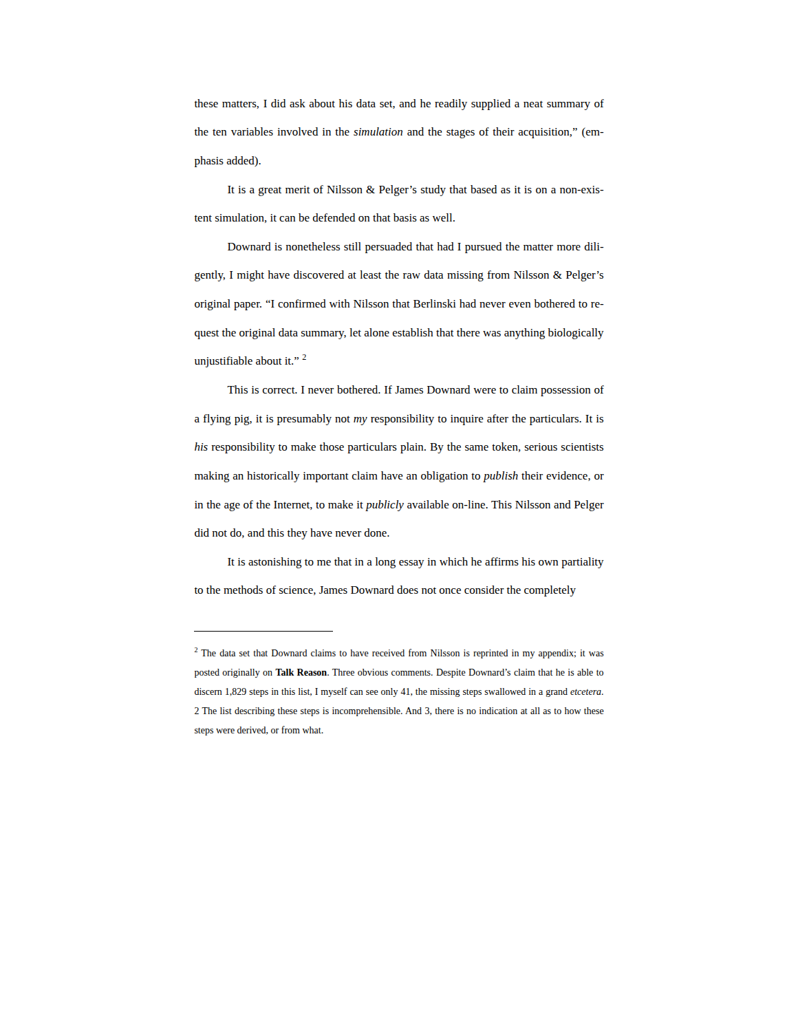these matters, I did ask about his data set, and he readily supplied a neat summary of the ten variables involved in the simulation and the stages of their acquisition,” (emphasis added).
It is a great merit of Nilsson & Pelger’s study that based as it is on a non-existent simulation, it can be defended on that basis as well.
Downard is nonetheless still persuaded that had I pursued the matter more diligently, I might have discovered at least the raw data missing from Nilsson & Pelger’s original paper. “I confirmed with Nilsson that Berlinski had never even bothered to request the original data summary, let alone establish that there was anything biologically unjustifiable about it.” 2
This is correct. I never bothered. If James Downard were to claim possession of a flying pig, it is presumably not my responsibility to inquire after the particulars. It is his responsibility to make those particulars plain. By the same token, serious scientists making an historically important claim have an obligation to publish their evidence, or in the age of the Internet, to make it publicly available on-line. This Nilsson and Pelger did not do, and this they have never done.
It is astonishing to me that in a long essay in which he affirms his own partiality to the methods of science, James Downard does not once consider the completely
2 The data set that Downard claims to have received from Nilsson is reprinted in my appendix; it was posted originally on Talk Reason. Three obvious comments. Despite Downard’s claim that he is able to discern 1,829 steps in this list, I myself can see only 41, the missing steps swallowed in a grand etcetera. 2 The list describing these steps is incomprehensible. And 3, there is no indication at all as to how these steps were derived, or from what.